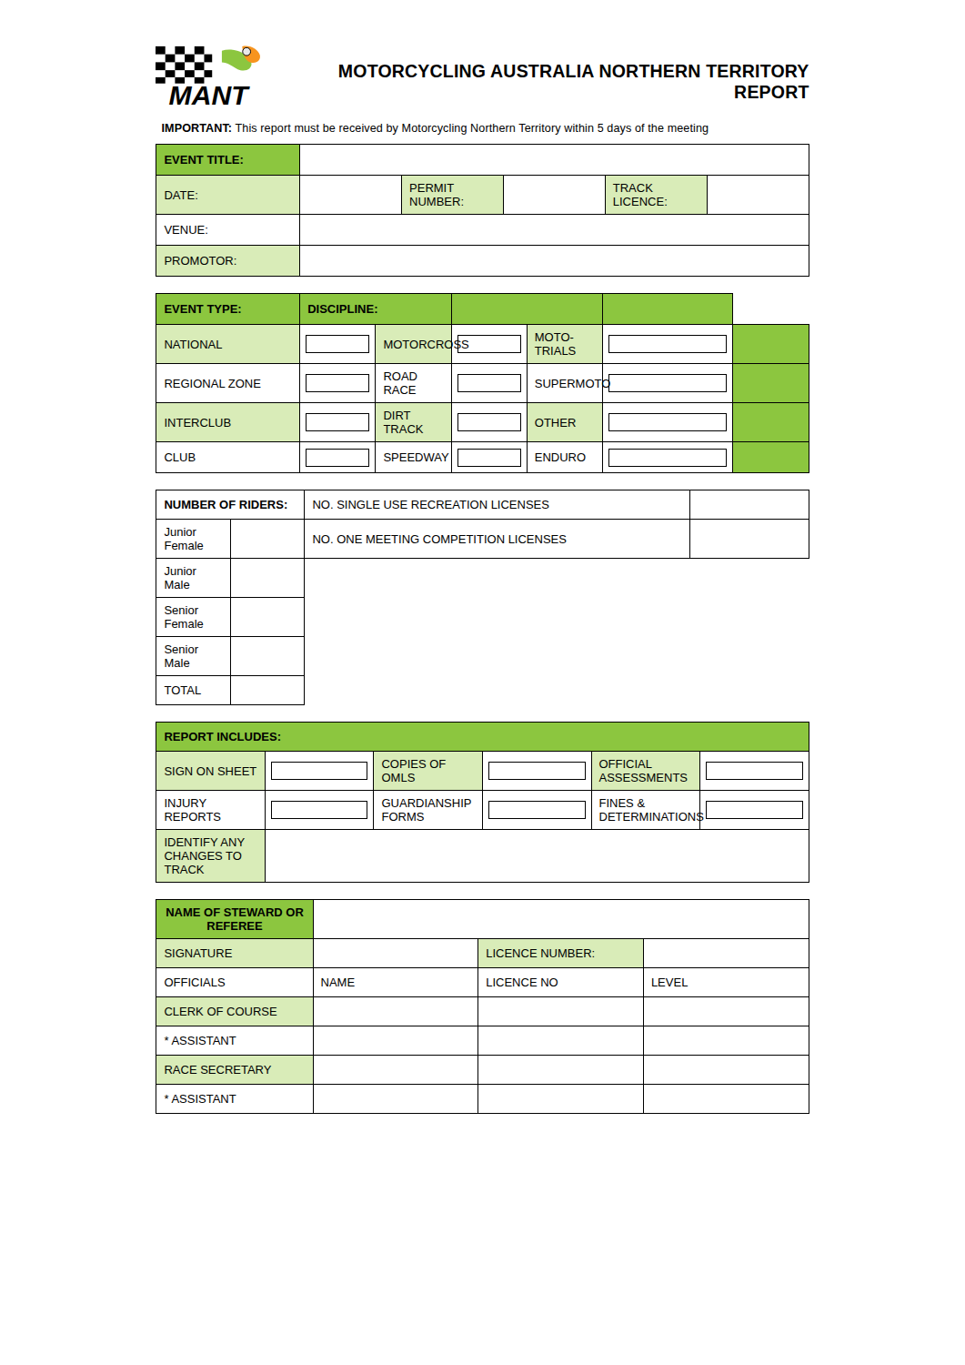MANT
MOTORCYCLING AUSTRALIA NORTHERN TERRITORY
REPORT
IMPORTANT: This report must be received by Motorcycling Northern Territory within 5 days of the meeting
| EVENT TITLE: | |
| DATE: | | PERMIT NUMBER: | | TRACK LICENCE: | |
| VENUE: | |
| PROMOTOR: | |
| EVENT TYPE: | DISCIPLINE: | | |
| NATIONAL | | MOTORCROSS | | MOTO-TRIALS | | |
| REGIONAL ZONE | | ROAD RACE | | SUPERMOTO | | |
| INTERCLUB | | DIRT TRACK | | OTHER | | |
| CLUB | | SPEEDWAY | | ENDURO | | |
| NUMBER OF RIDERS: | NO. SINGLE USE RECREATION LICENSES | |
| Junior Female | | NO. ONE MEETING COMPETITION LICENSES | |
| Junior Male | | | |
| Senior Female | | | |
| Senior Male | | | |
| TOTAL | | | |
| REPORT INCLUDES: |
| SIGN ON SHEET | | COPIES OF OMLS | | OFFICIAL ASSESSMENTS | |
| INJURY REPORTS | | GUARDIANSHIP FORMS | | FINES & DETERMINATIONS | |
| IDENTIFY ANY CHANGES TO TRACK | |
| NAME OF STEWARD OR REFEREE | |
| SIGNATURE | | LICENCE NUMBER: | |
| OFFICIALS | NAME | LICENCE NO | LEVEL |
| CLERK OF COURSE | | | |
| * ASSISTANT | | | |
| RACE SECRETARY | | | |
| * ASSISTANT | | | |